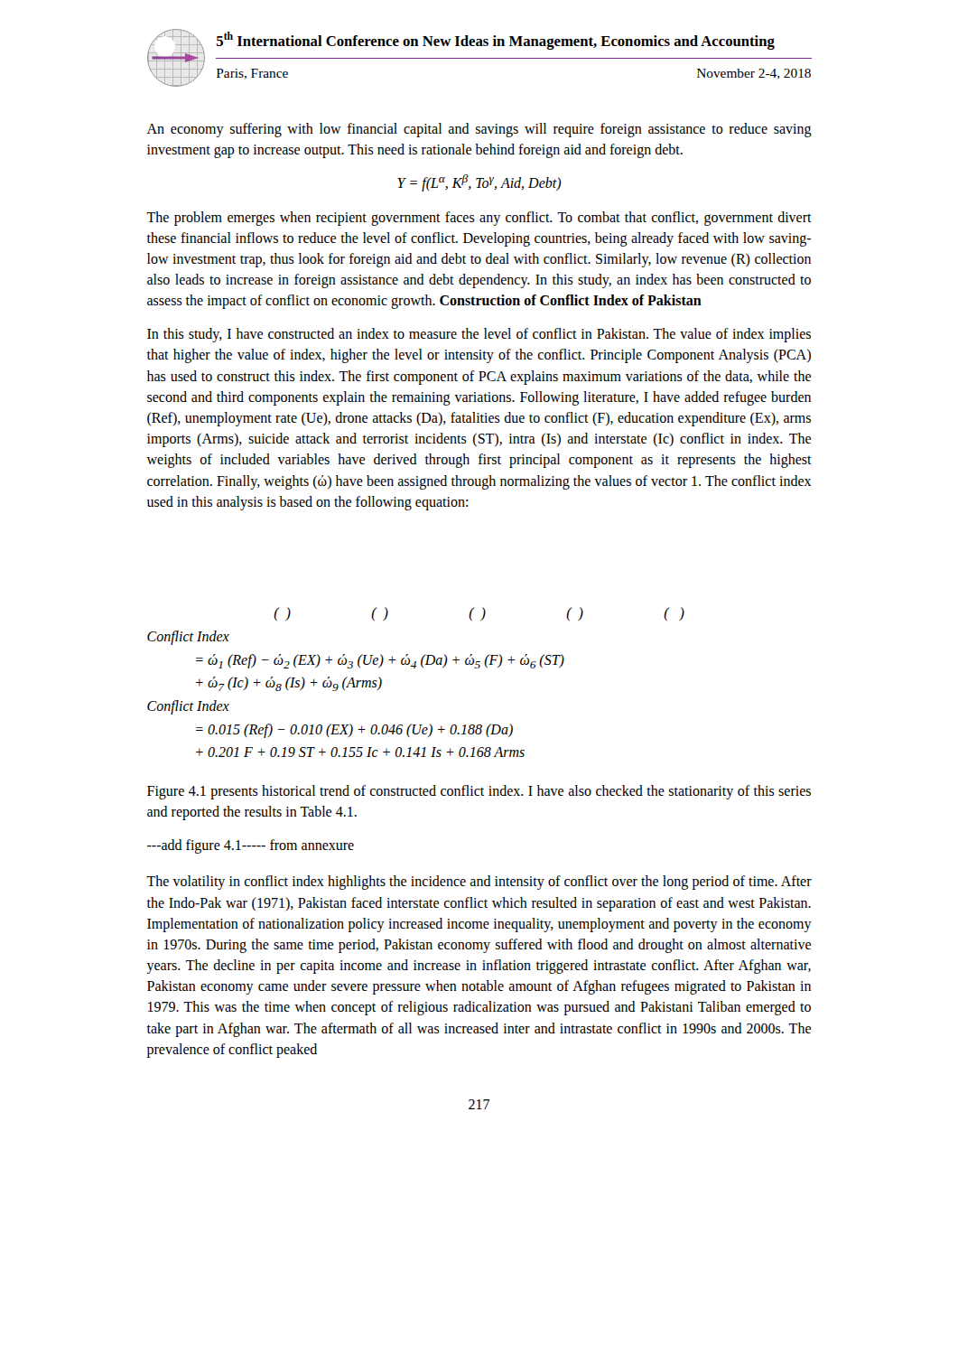5th International Conference on New Ideas in Management, Economics and Accounting
Paris, France November 2-4, 2018
An economy suffering with low financial capital and savings will require foreign assistance to reduce saving investment gap to increase output. This need is rationale behind foreign aid and foreign debt.
Y = f(Lα, Kβ, Toγ, Aid, Debt)
The problem emerges when recipient government faces any conflict. To combat that conflict, government divert these financial inflows to reduce the level of conflict. Developing countries, being already faced with low saving-low investment trap, thus look for foreign aid and debt to deal with conflict. Similarly, low revenue (R) collection also leads to increase in foreign assistance and debt dependency. In this study, an index has been constructed to assess the impact of conflict on economic growth. Construction of Conflict Index of Pakistan
In this study, I have constructed an index to measure the level of conflict in Pakistan. The value of index implies that higher the value of index, higher the level or intensity of the conflict. Principle Component Analysis (PCA) has used to construct this index. The first component of PCA explains maximum variations of the data, while the second and third components explain the remaining variations. Following literature, I have added refugee burden (Ref), unemployment rate (Ue), drone attacks (Da), fatalities due to conflict (F), education expenditure (Ex), arms imports (Arms), suicide attack and terrorist incidents (ST), intra (Is) and interstate (Ic) conflict in index. The weights of included variables have derived through first principal component as it represents the highest correlation. Finally, weights (ώ) have been assigned through normalizing the values of vector 1. The conflict index used in this analysis is based on the following equation:
( ) ( ) ( ) ( ) ( )
Conflict Index
= ώ1 (Ref) − ώ2 (EX) + ώ3 (Ue) + ώ4 (Da) + ώ5 (F) + ώ6 (ST)
+ ώ7 (Ic) + ώ8 (Is) + ώ9 (Arms)
Conflict Index
= 0.015 (Ref) − 0.010 (EX) + 0.046 (Ue) + 0.188 (Da)
+ 0.201 F + 0.19 ST + 0.155 Ic + 0.141 Is + 0.168 Arms
Figure 4.1 presents historical trend of constructed conflict index. I have also checked the stationarity of this series and reported the results in Table 4.1.
---add figure 4.1----- from annexure
The volatility in conflict index highlights the incidence and intensity of conflict over the long period of time. After the Indo-Pak war (1971), Pakistan faced interstate conflict which resulted in separation of east and west Pakistan. Implementation of nationalization policy increased income inequality, unemployment and poverty in the economy in 1970s. During the same time period, Pakistan economy suffered with flood and drought on almost alternative years. The decline in per capita income and increase in inflation triggered intrastate conflict. After Afghan war, Pakistan economy came under severe pressure when notable amount of Afghan refugees migrated to Pakistan in 1979. This was the time when concept of religious radicalization was pursued and Pakistani Taliban emerged to take part in Afghan war. The aftermath of all was increased inter and intrastate conflict in 1990s and 2000s. The prevalence of conflict peaked
217